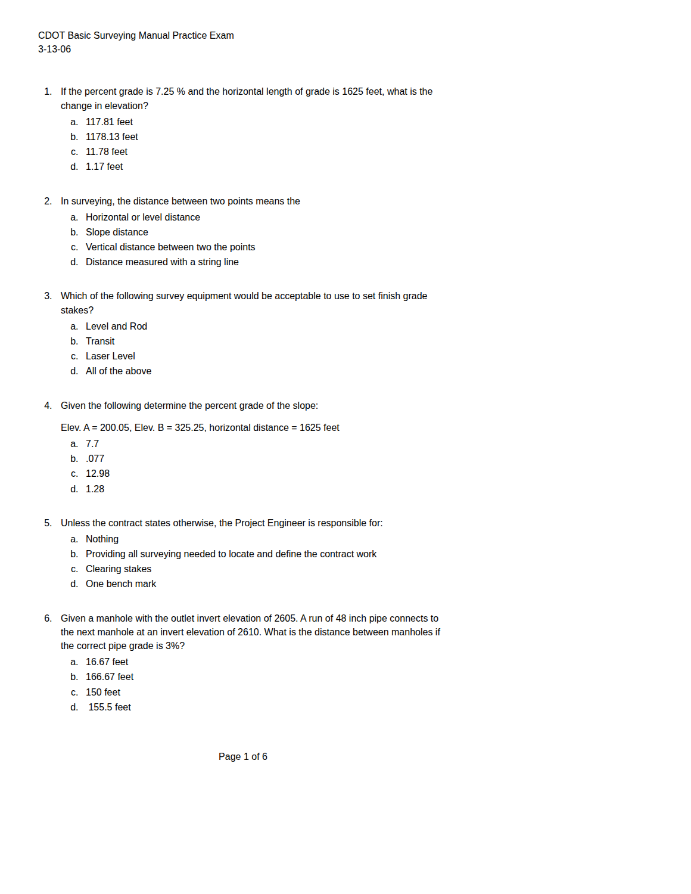CDOT Basic Surveying Manual Practice Exam
3-13-06
If the percent grade is 7.25 % and the horizontal length of grade is 1625 feet, what is the change in elevation?
117.81 feet
1178.13 feet
11.78 feet
1.17 feet
In surveying, the distance between two points means the
Horizontal or level distance
Slope distance
Vertical distance between two the points
Distance measured with a string line
Which of the following survey equipment would be acceptable to use to set finish grade stakes?
Level and Rod
Transit
Laser Level
All of the above
Given the following determine the percent grade of the slope:
Elev. A = 200.05, Elev. B = 325.25, horizontal distance = 1625 feet
7.7
.077
12.98
1.28
Unless the contract states otherwise, the Project Engineer is responsible for:
Nothing
Providing all surveying needed to locate and define the contract work
Clearing stakes
One bench mark
Given a manhole with the outlet invert elevation of 2605. A run of 48 inch pipe connects to the next manhole at an invert elevation of 2610. What is the distance between manholes if the correct pipe grade is 3%?
16.67 feet
166.67 feet
150 feet
155.5 feet
Page 1 of 6